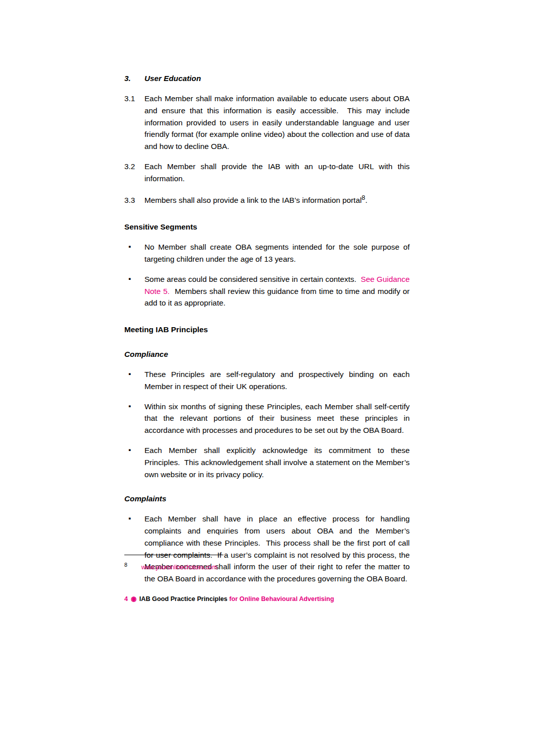3. User Education
3.1 Each Member shall make information available to educate users about OBA and ensure that this information is easily accessible. This may include information provided to users in easily understandable language and user friendly format (for example online video) about the collection and use of data and how to decline OBA.
3.2 Each Member shall provide the IAB with an up-to-date URL with this information.
3.3 Members shall also provide a link to the IAB’s information portal8.
Sensitive Segments
No Member shall create OBA segments intended for the sole purpose of targeting children under the age of 13 years.
Some areas could be considered sensitive in certain contexts. See Guidance Note 5. Members shall review this guidance from time to time and modify or add to it as appropriate.
Meeting IAB Principles
Compliance
These Principles are self-regulatory and prospectively binding on each Member in respect of their UK operations.
Within six months of signing these Principles, each Member shall self-certify that the relevant portions of their business meet these principles in accordance with processes and procedures to be set out by the OBA Board.
Each Member shall explicitly acknowledge its commitment to these Principles. This acknowledgement shall involve a statement on the Member’s own website or in its privacy policy.
Complaints
Each Member shall have in place an effective process for handling complaints and enquiries from users about OBA and the Member’s compliance with these Principles. This process shall be the first port of call for user complaints. If a user’s complaint is not resolved by this process, the Member concerned shall inform the user of their right to refer the matter to the OBA Board in accordance with the procedures governing the OBA Board.
8www.youronlinechoices.com
4◉IAB Good Practice Principles for Online Behavioural Advertising